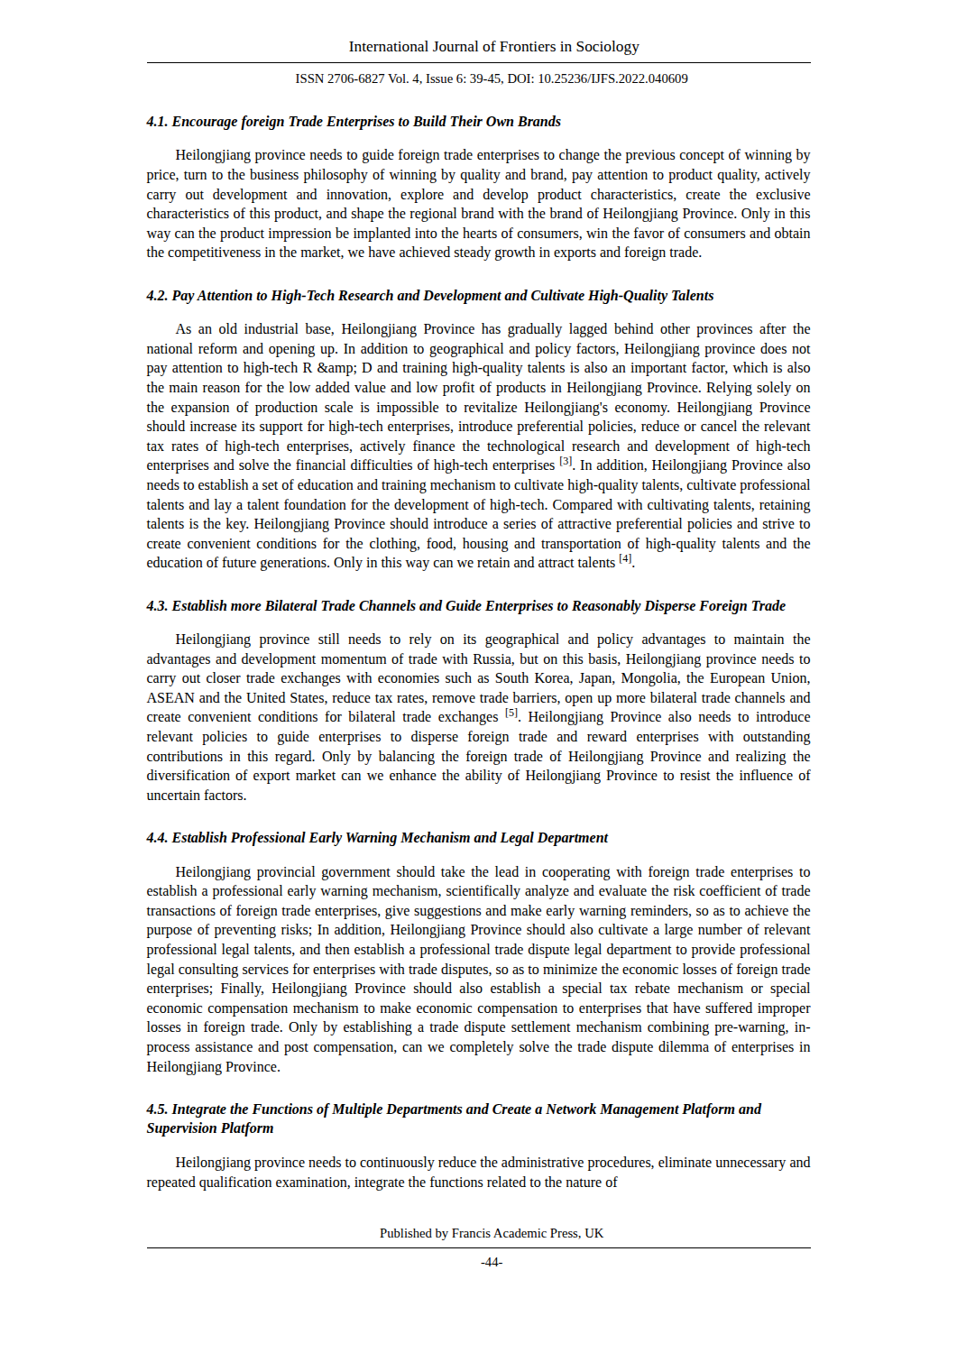International Journal of Frontiers in Sociology
ISSN 2706-6827 Vol. 4, Issue 6: 39-45, DOI: 10.25236/IJFS.2022.040609
4.1. Encourage foreign Trade Enterprises to Build Their Own Brands
Heilongjiang province needs to guide foreign trade enterprises to change the previous concept of winning by price, turn to the business philosophy of winning by quality and brand, pay attention to product quality, actively carry out development and innovation, explore and develop product characteristics, create the exclusive characteristics of this product, and shape the regional brand with the brand of Heilongjiang Province. Only in this way can the product impression be implanted into the hearts of consumers, win the favor of consumers and obtain the competitiveness in the market, we have achieved steady growth in exports and foreign trade.
4.2. Pay Attention to High-Tech Research and Development and Cultivate High-Quality Talents
As an old industrial base, Heilongjiang Province has gradually lagged behind other provinces after the national reform and opening up. In addition to geographical and policy factors, Heilongjiang province does not pay attention to high-tech R &amp; D and training high-quality talents is also an important factor, which is also the main reason for the low added value and low profit of products in Heilongjiang Province. Relying solely on the expansion of production scale is impossible to revitalize Heilongjiang's economy. Heilongjiang Province should increase its support for high-tech enterprises, introduce preferential policies, reduce or cancel the relevant tax rates of high-tech enterprises, actively finance the technological research and development of high-tech enterprises and solve the financial difficulties of high-tech enterprises [3]. In addition, Heilongjiang Province also needs to establish a set of education and training mechanism to cultivate high-quality talents, cultivate professional talents and lay a talent foundation for the development of high-tech. Compared with cultivating talents, retaining talents is the key. Heilongjiang Province should introduce a series of attractive preferential policies and strive to create convenient conditions for the clothing, food, housing and transportation of high-quality talents and the education of future generations. Only in this way can we retain and attract talents [4].
4.3. Establish more Bilateral Trade Channels and Guide Enterprises to Reasonably Disperse Foreign Trade
Heilongjiang province still needs to rely on its geographical and policy advantages to maintain the advantages and development momentum of trade with Russia, but on this basis, Heilongjiang province needs to carry out closer trade exchanges with economies such as South Korea, Japan, Mongolia, the European Union, ASEAN and the United States, reduce tax rates, remove trade barriers, open up more bilateral trade channels and create convenient conditions for bilateral trade exchanges [5]. Heilongjiang Province also needs to introduce relevant policies to guide enterprises to disperse foreign trade and reward enterprises with outstanding contributions in this regard. Only by balancing the foreign trade of Heilongjiang Province and realizing the diversification of export market can we enhance the ability of Heilongjiang Province to resist the influence of uncertain factors.
4.4. Establish Professional Early Warning Mechanism and Legal Department
Heilongjiang provincial government should take the lead in cooperating with foreign trade enterprises to establish a professional early warning mechanism, scientifically analyze and evaluate the risk coefficient of trade transactions of foreign trade enterprises, give suggestions and make early warning reminders, so as to achieve the purpose of preventing risks; In addition, Heilongjiang Province should also cultivate a large number of relevant professional legal talents, and then establish a professional trade dispute legal department to provide professional legal consulting services for enterprises with trade disputes, so as to minimize the economic losses of foreign trade enterprises; Finally, Heilongjiang Province should also establish a special tax rebate mechanism or special economic compensation mechanism to make economic compensation to enterprises that have suffered improper losses in foreign trade. Only by establishing a trade dispute settlement mechanism combining pre-warning, in-process assistance and post compensation, can we completely solve the trade dispute dilemma of enterprises in Heilongjiang Province.
4.5. Integrate the Functions of Multiple Departments and Create a Network Management Platform and Supervision Platform
Heilongjiang province needs to continuously reduce the administrative procedures, eliminate unnecessary and repeated qualification examination, integrate the functions related to the nature of
Published by Francis Academic Press, UK
-44-